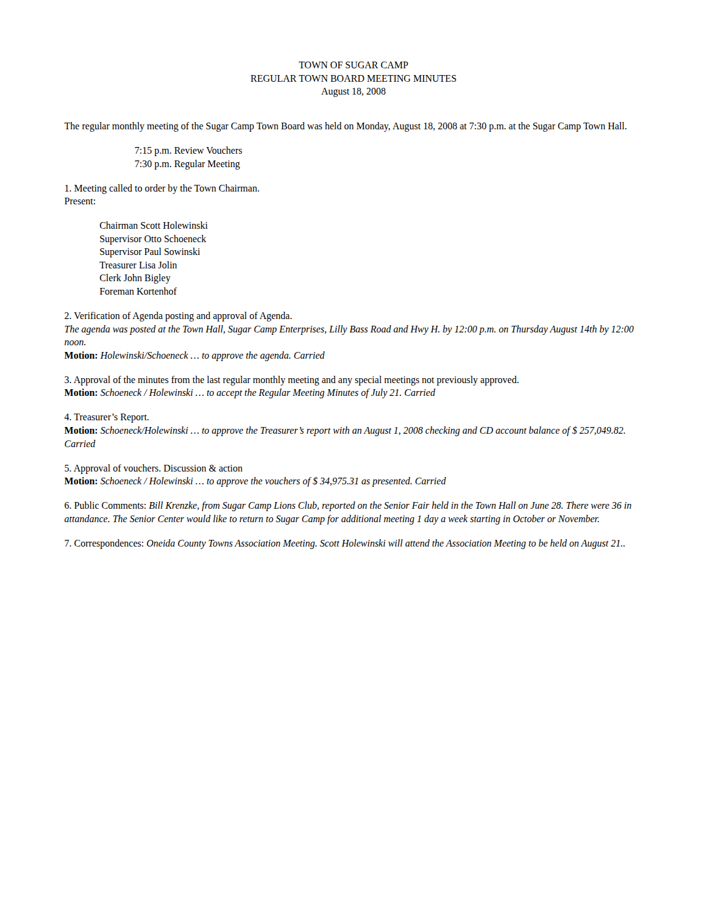TOWN OF SUGAR CAMP
REGULAR TOWN BOARD MEETING MINUTES
August 18, 2008
The regular monthly meeting of the Sugar Camp Town Board was held on Monday, August 18, 2008 at 7:30 p.m. at the Sugar Camp Town Hall.
7:15 p.m. Review Vouchers
7:30 p.m. Regular Meeting
1. Meeting called to order by the Town Chairman.
Present:
Chairman Scott Holewinski
Supervisor Otto Schoeneck
Supervisor Paul Sowinski
Treasurer Lisa Jolin
Clerk John Bigley
Foreman Kortenhof
2. Verification of Agenda posting and approval of Agenda.
The agenda was posted at the Town Hall, Sugar Camp Enterprises, Lilly Bass Road and Hwy H. by 12:00 p.m. on Thursday August 14th by 12:00 noon.
Motion: Holewinski/Schoeneck … to approve the agenda. Carried
3. Approval of the minutes from the last regular monthly meeting and any special meetings not previously approved.
Motion: Schoeneck / Holewinski … to accept the Regular Meeting Minutes of July 21. Carried
4. Treasurer’s Report.
Motion: Schoeneck/Holewinski … to approve the Treasurer’s report with an August 1, 2008 checking and CD account balance of $ 257,049.82. Carried
5. Approval of vouchers. Discussion & action
Motion: Schoeneck / Holewinski … to approve the vouchers of $ 34,975.31 as presented. Carried
6. Public Comments: Bill Krenzke, from Sugar Camp Lions Club, reported on the Senior Fair held in the Town Hall on June 28. There were 36 in attandance. The Senior Center would like to return to Sugar Camp for additional meeting 1 day a week starting in October or November.
7. Correspondences: Oneida County Towns Association Meeting. Scott Holewinski will attend the Association Meeting to be held on August 21..